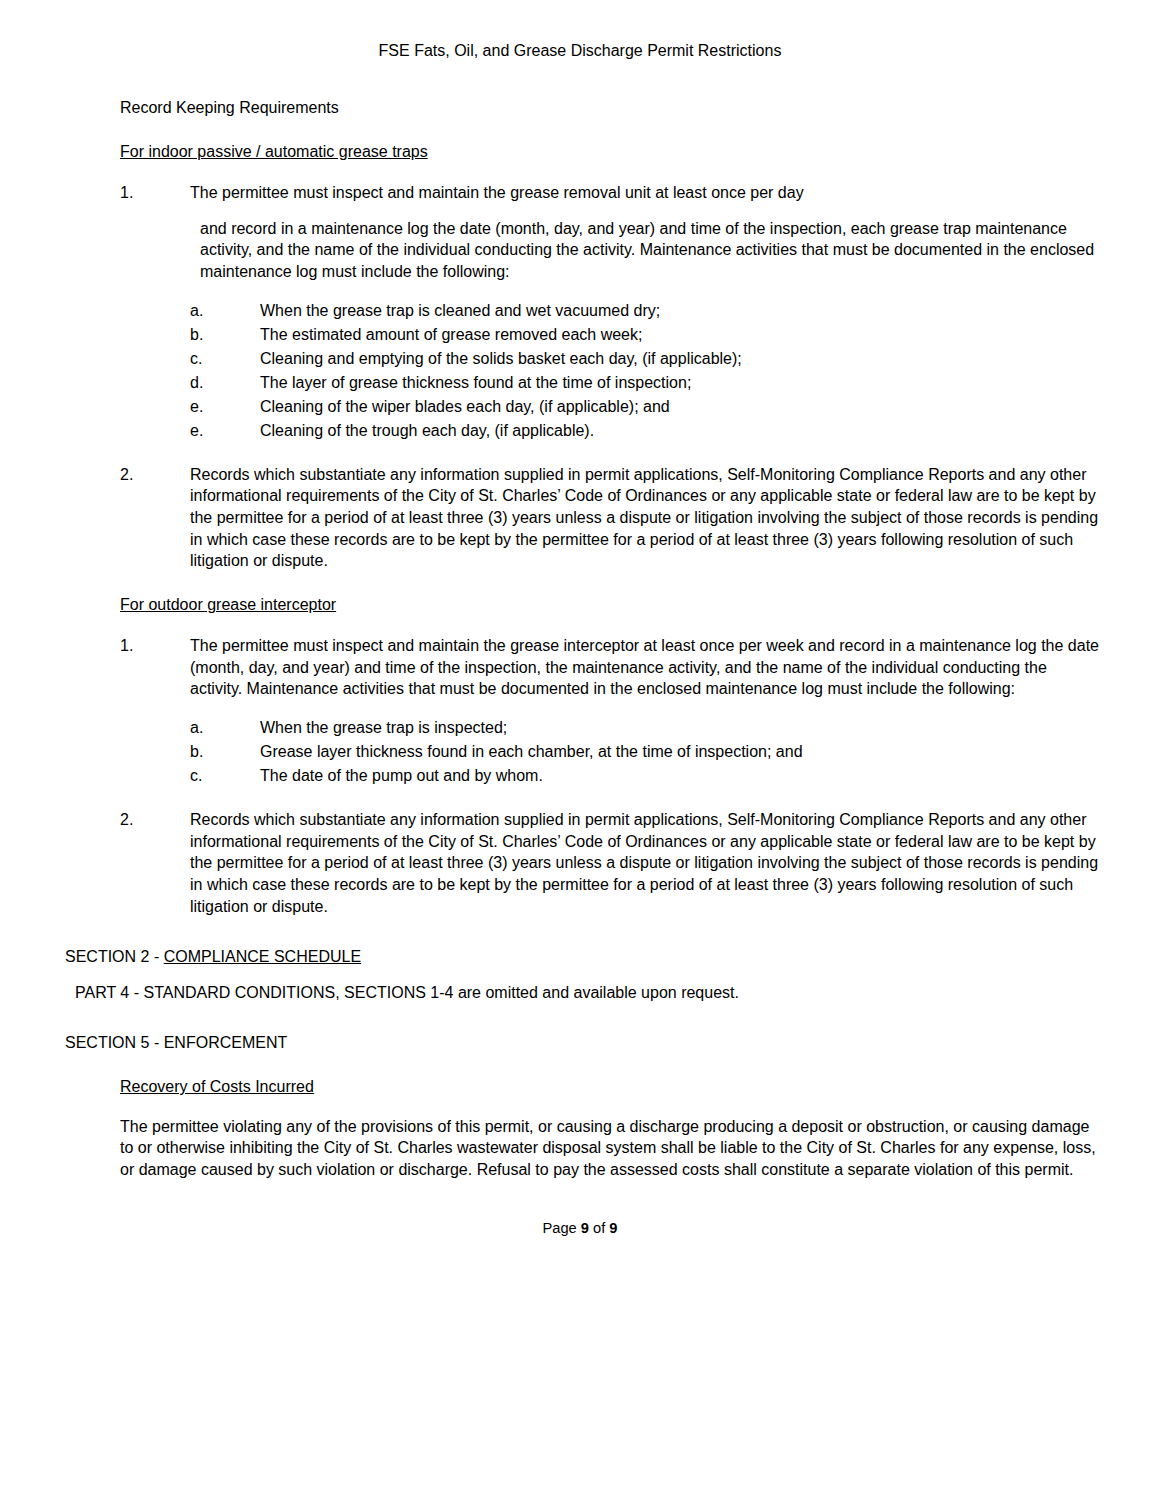FSE Fats, Oil, and Grease Discharge Permit Restrictions
Record Keeping Requirements
For indoor passive / automatic grease traps
1. The permittee must inspect and maintain the grease removal unit at least once per day
and record in a maintenance log the date (month, day, and year) and time of the inspection, each grease trap maintenance activity, and the name of the individual conducting the activity. Maintenance activities that must be documented in the enclosed maintenance log must include the following:
a. When the grease trap is cleaned and wet vacuumed dry;
b. The estimated amount of grease removed each week;
c. Cleaning and emptying of the solids basket each day, (if applicable);
d. The layer of grease thickness found at the time of inspection;
e. Cleaning of the wiper blades each day, (if applicable); and
e. Cleaning of the trough each day, (if applicable).
2. Records which substantiate any information supplied in permit applications, Self-Monitoring Compliance Reports and any other informational requirements of the City of St. Charles’ Code of Ordinances or any applicable state or federal law are to be kept by the permittee for a period of at least three (3) years unless a dispute or litigation involving the subject of those records is pending in which case these records are to be kept by the permittee for a period of at least three (3) years following resolution of such litigation or dispute.
For outdoor grease interceptor
1. The permittee must inspect and maintain the grease interceptor at least once per week and record in a maintenance log the date (month, day, and year) and time of the inspection, the maintenance activity, and the name of the individual conducting the activity. Maintenance activities that must be documented in the enclosed maintenance log must include the following:
a. When the grease trap is inspected;
b. Grease layer thickness found in each chamber, at the time of inspection; and
c. The date of the pump out and by whom.
2. Records which substantiate any information supplied in permit applications, Self-Monitoring Compliance Reports and any other informational requirements of the City of St. Charles’ Code of Ordinances or any applicable state or federal law are to be kept by the permittee for a period of at least three (3) years unless a dispute or litigation involving the subject of those records is pending in which case these records are to be kept by the permittee for a period of at least three (3) years following resolution of such litigation or dispute.
SECTION 2 - COMPLIANCE SCHEDULE
PART 4 - STANDARD CONDITIONS, SECTIONS 1-4 are omitted and available upon request.
SECTION 5 - ENFORCEMENT
Recovery of Costs Incurred
The permittee violating any of the provisions of this permit, or causing a discharge producing a deposit or obstruction, or causing damage to or otherwise inhibiting the City of St. Charles wastewater disposal system shall be liable to the City of St. Charles for any expense, loss, or damage caused by such violation or discharge. Refusal to pay the assessed costs shall constitute a separate violation of this permit.
Page 9 of 9